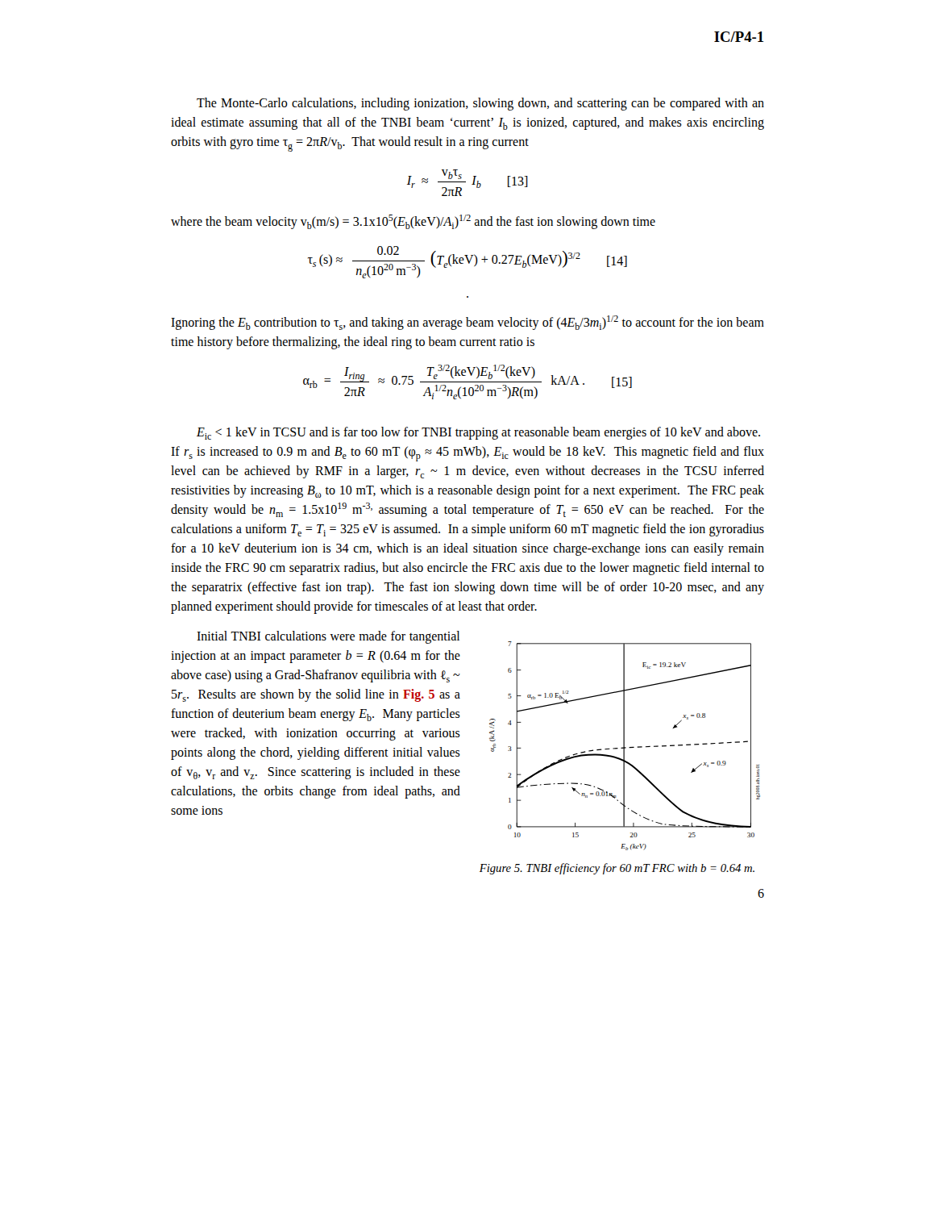IC/P4-1
The Monte-Carlo calculations, including ionization, slowing down, and scattering can be compared with an ideal estimate assuming that all of the TNBI beam ‘current’ Ib is ionized, captured, and makes axis encircling orbits with gyro time τg = 2πR/vb. That would result in a ring current
Ir ≈ vbτs 2πR Ib
[13]
where the beam velocity vb(m/s) = 3.1x105(Eb(keV)/Ai)1/2 and the fast ion slowing down time
τs (s) ≈ 0.02 ne(1020 m−3) (Te(keV) + 0.27Eb(MeV))3/2
[14]
.
Ignoring the Eb contribution to τs, and taking an average beam velocity of (4Eb/3mi)1/2 to account for the ion beam time history before thermalizing, the ideal ring to beam current ratio is
αrb = Iring 2πR ≈ 0.75 Te3/2(keV)Eb1/2(keV) Ai1/2ne(1020 m−3)R(m) kA/A .
[15]
Eic < 1 keV in TCSU and is far too low for TNBI trapping at reasonable beam energies of 10 keV and above. If rs is increased to 0.9 m and Be to 60 mT (φp ≈ 45 mWb), Eic would be 18 keV. This magnetic field and flux level can be achieved by RMF in a larger, rc ~ 1 m device, even without decreases in the TCSU inferred resistivities by increasing Bω to 10 mT, which is a reasonable design point for a next experiment. The FRC peak density would be nm = 1.5x1019 m-3, assuming a total temperature of Tt = 650 eV can be reached. For the calculations a uniform Te = Ti = 325 eV is assumed. In a simple uniform 60 mT magnetic field the ion gyroradius for a 10 keV deuterium ion is 34 cm, which is an ideal situation since charge-exchange ions can easily remain inside the FRC 90 cm separatrix radius, but also encircle the FRC axis due to the lower magnetic field internal to the separatrix (effective fast ion trap). The fast ion slowing down time will be of order 10-20 msec, and any planned experiment should provide for timescales of at least that order.
0 1 2 3 4 5 6 7 10 15 20 25 30 Eb (keV) αrb (kA /A) Eic = 19.2 keV αrb = 1.0 Eb1/2 xs = 0.8 xs = 0.9 nn = 0.01nm hg2008.alh.iaea.01
Figure 5. TNBI efficiency for 60 mT FRC with b = 0.64 m.
Initial TNBI calculations were made for tangential injection at an impact parameter b = R (0.64 m for the above case) using a Grad-Shafranov equilibria with ℓs ~ 5rs. Results are shown by the solid line in Fig. 5 as a function of deuterium beam energy Eb. Many particles were tracked, with ionization occurring at various points along the chord, yielding different initial values of vθ, vr and vz. Since scattering is included in these calculations, the orbits change from ideal paths, and some ions
6